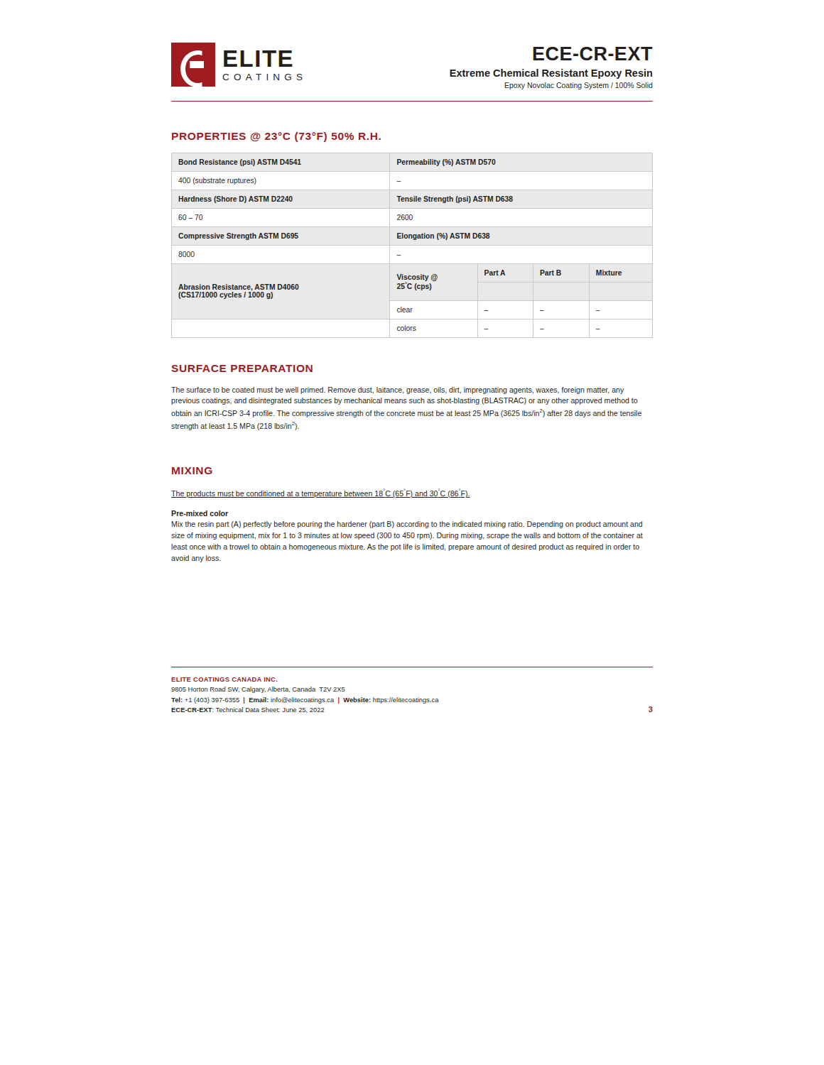ELITE
COATINGS
ECE-CR-EXT
Extreme Chemical Resistant Epoxy Resin
Epoxy Novolac Coating System / 100% Solid
PROPERTIES @ 23°C (73°F) 50% R.H.
| Bond Resistance (psi) ASTM D4541 | Permeability (%) ASTM D570 |
| --- | --- |
| 400 (substrate ruptures) | – |
| Hardness (Shore D) ASTM D2240 | Tensile Strength (psi) ASTM D638 |
| 60 – 70 | 2600 |
| Compressive Strength ASTM D695 | Elongation (%) ASTM D638 |
| 8000 | – |
| Abrasion Resistance, ASTM D4060 (CS17/1000 cycles / 1000 g) | Viscosity @ 25 ° C (cps) | Part A | Part B | Mixture |
| clear | – | – | – |
| | colors | – | – | – |
SURFACE PREPARATION
The surface to be coated must be well primed. Remove dust, laitance, grease, oils, dirt, impregnating agents, waxes, foreign matter, any previous coatings, and disintegrated substances by mechanical means such as shot-blasting (BLASTRAC) or any other approved method to obtain an ICRI-CSP 3-4 profile. The compressive strength of the concrete must be at least 25 MPa (3625 lbs/in2) after 28 days and the tensile strength at least 1.5 MPa (218 lbs/in2).
MIXING
The products must be conditioned at a temperature between 18°C (65°F) and 30°C (86°F).
Pre-mixed color
Mix the resin part (A) perfectly before pouring the hardener (part B) according to the indicated mixing ratio. Depending on product amount and size of mixing equipment, mix for 1 to 3 minutes at low speed (300 to 450 rpm). During mixing, scrape the walls and bottom of the container at least once with a trowel to obtain a homogeneous mixture. As the pot life is limited, prepare amount of desired product as required in order to avoid any loss.
ELITE COATINGS CANADA INC.
9805 Horton Road SW, Calgary, Alberta, Canada T2V 2X5
Tel: +1 (403) 397-6355 | Email: info@elitecoatings.ca | Website: https://elitecoatings.ca
ECE-CR-EXT: Technical Data Sheet: June 25, 2022
3